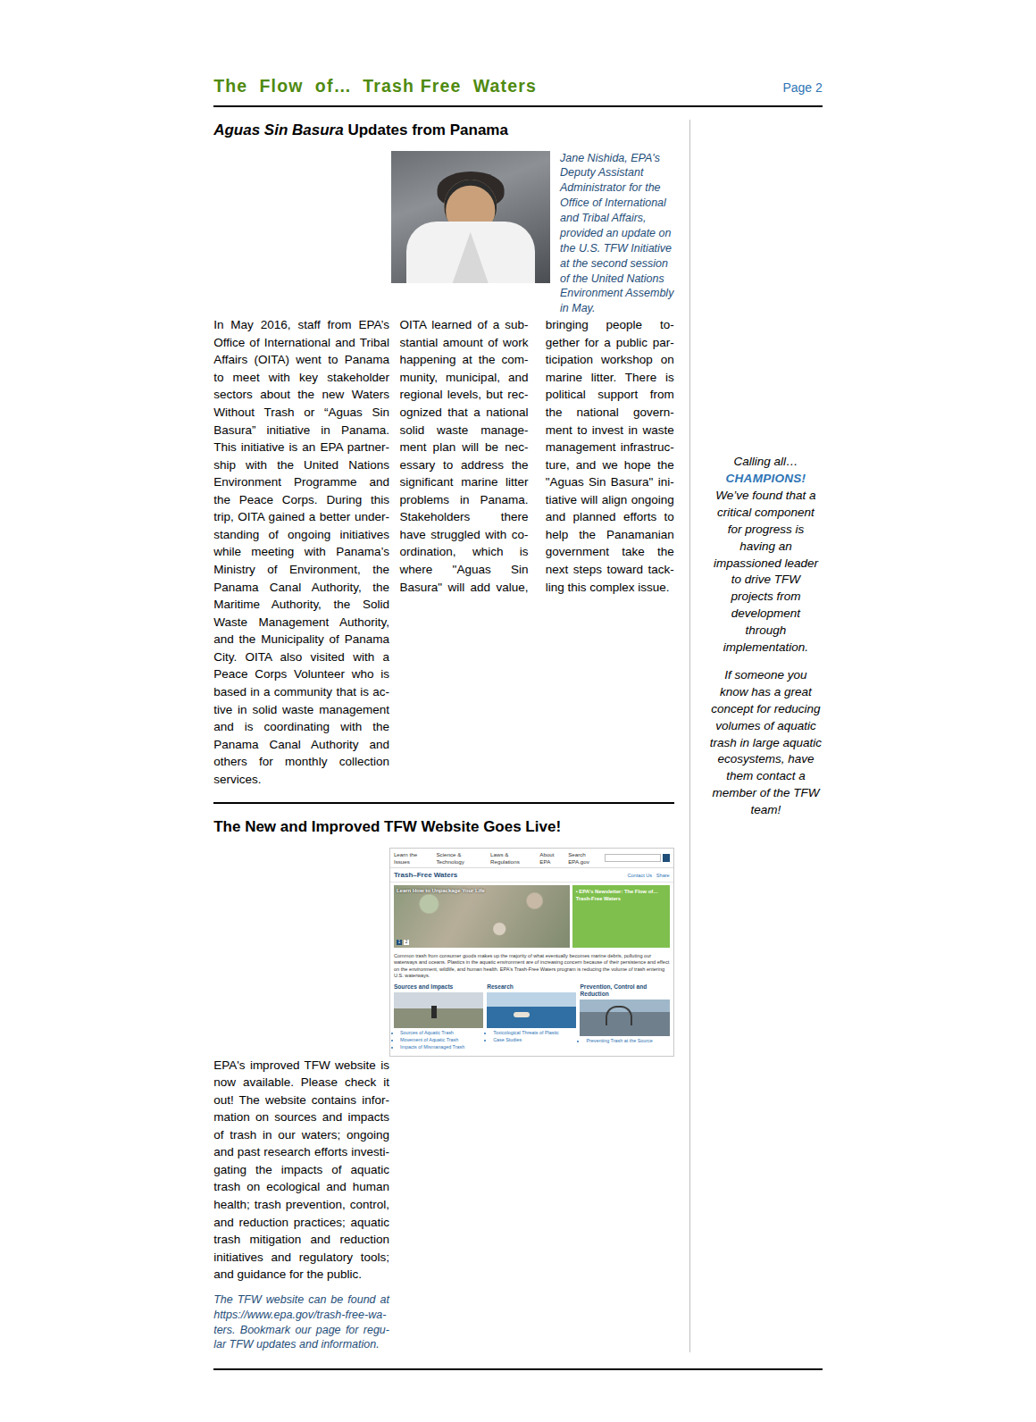The Flow of… Trash Free Waters
Page 2
Aguas Sin Basura Updates from Panama
Jane Nishida, EPA's Deputy Assistant Administrator for the Office of International and Tribal Affairs, provided an update on the U.S. TFW Initiative at the second session of the United Nations Environment Assembly in May.
In May 2016, staff from EPA’s Office of International and Tribal Affairs (OITA) went to Panama to meet with key stakeholder sectors about the new Waters Without Trash or “Aguas Sin Basura” initiative in Panama. This initiative is an EPA partnership with the United Nations Environment Programme and the Peace Corps. During this trip, OITA gained a better understanding of ongoing initiatives while meeting with Panama’s Ministry of Environment, the Panama Canal Authority, the Maritime Authority, the Solid Waste Management Authority, and the Municipality of Panama City. OITA also visited with a Peace Corps Volunteer who is based in a community that is active in solid waste management and is coordinating with the Panama Canal Authority and others for monthly collection services.
OITA learned of a substantial amount of work happening at the community, municipal, and regional levels, but recognized that a national solid waste management plan will be necessary to address the significant marine litter problems in Panama. Stakeholders there have struggled with coordination, which is where "Aguas Sin Basura" will add value, bringing people together for a public participation workshop on marine litter. There is political support from the national government to invest in waste management infrastructure, and we hope the "Aguas Sin Basura" initiative will align ongoing and planned efforts to help the Panamanian government take the next steps toward tackling this complex issue.
The New and Improved TFW Website Goes Live!
Learn the Issues Science & Technology Laws & Regulations About EPA
Search EPA.gov
Trash–Free Waters Contact Us Share
Learn How to Unpackage Your Life 12
• EPA's Newsletter: The Flow of…
Trash-Free Waters
Common trash from consumer goods makes up the majority of what eventually becomes marine debris, polluting our waterways and oceans. Plastics in the aquatic environment are of increasing concern because of their persistence and effect on the environment, wildlife, and human health. EPA's Trash-Free Waters program is reducing the volume of trash entering U.S. waterways.
Sources and Impacts
Sources of Aquatic Trash
Movement of Aquatic Trash
Impacts of Mismanaged Trash
Research
Toxicological Threats of Plastic
Case Studies
Prevention, Control and Reduction
Preventing Trash at the Source
EPA's improved TFW website is now available. Please check it out! The website contains information on sources and impacts of trash in our waters; ongoing and past research efforts investigating the impacts of aquatic trash on ecological and human health; trash prevention, control, and reduction practices; aquatic trash mitigation and reduction initiatives and regulatory tools; and guidance for the public.
The TFW website can be found at https://www.epa.gov/trash-free-waters. Bookmark our page for regular TFW updates and information.
Calling all…
CHAMPIONS!
We’ve found that a critical component for progress is having an impassioned leader to drive TFW projects from development through implementation.
If someone you know has a great concept for reducing volumes of aquatic trash in large aquatic ecosystems, have them contact a member of the TFW team!